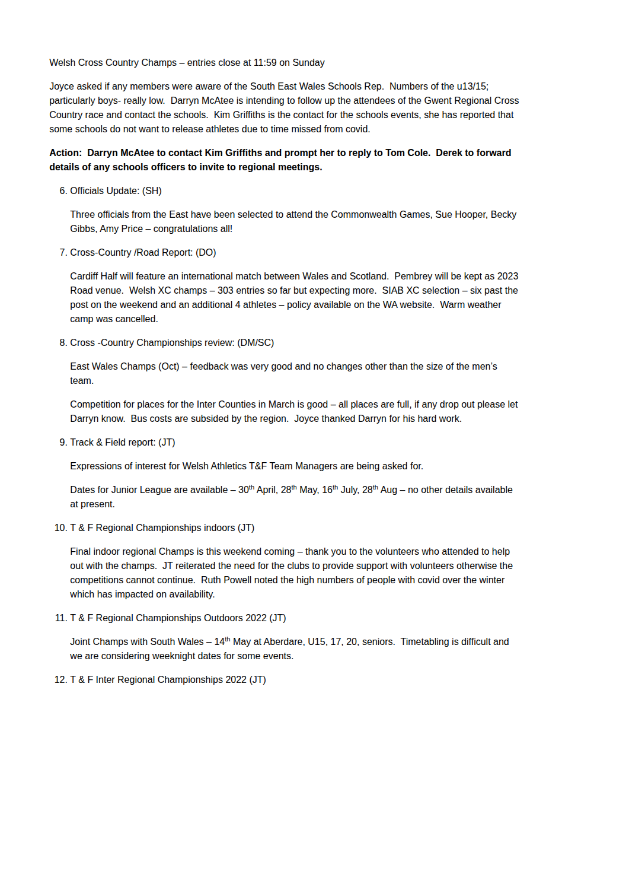Welsh Cross Country Champs – entries close at 11:59 on Sunday
Joyce asked if any members were aware of the South East Wales Schools Rep. Numbers of the u13/15; particularly boys- really low. Darryn McAtee is intending to follow up the attendees of the Gwent Regional Cross Country race and contact the schools. Kim Griffiths is the contact for the schools events, she has reported that some schools do not want to release athletes due to time missed from covid.
Action: Darryn McAtee to contact Kim Griffiths and prompt her to reply to Tom Cole. Derek to forward details of any schools officers to invite to regional meetings.
Officials Update: (SH)
Three officials from the East have been selected to attend the Commonwealth Games, Sue Hooper, Becky Gibbs, Amy Price – congratulations all!
Cross-Country /Road Report: (DO)
Cardiff Half will feature an international match between Wales and Scotland. Pembrey will be kept as 2023 Road venue. Welsh XC champs – 303 entries so far but expecting more. SIAB XC selection – six past the post on the weekend and an additional 4 athletes – policy available on the WA website. Warm weather camp was cancelled.
Cross -Country Championships review: (DM/SC)
East Wales Champs (Oct) – feedback was very good and no changes other than the size of the men’s team.
Competition for places for the Inter Counties in March is good – all places are full, if any drop out please let Darryn know. Bus costs are subsided by the region. Joyce thanked Darryn for his hard work.
Track & Field report: (JT)
Expressions of interest for Welsh Athletics T&F Team Managers are being asked for.
Dates for Junior League are available – 30th April, 28th May, 16th July, 28th Aug – no other details available at present.
T & F Regional Championships indoors (JT)
Final indoor regional Champs is this weekend coming – thank you to the volunteers who attended to help out with the champs. JT reiterated the need for the clubs to provide support with volunteers otherwise the competitions cannot continue. Ruth Powell noted the high numbers of people with covid over the winter which has impacted on availability.
T & F Regional Championships Outdoors 2022 (JT)
Joint Champs with South Wales – 14th May at Aberdare, U15, 17, 20, seniors. Timetabling is difficult and we are considering weeknight dates for some events.
T & F Inter Regional Championships 2022 (JT)